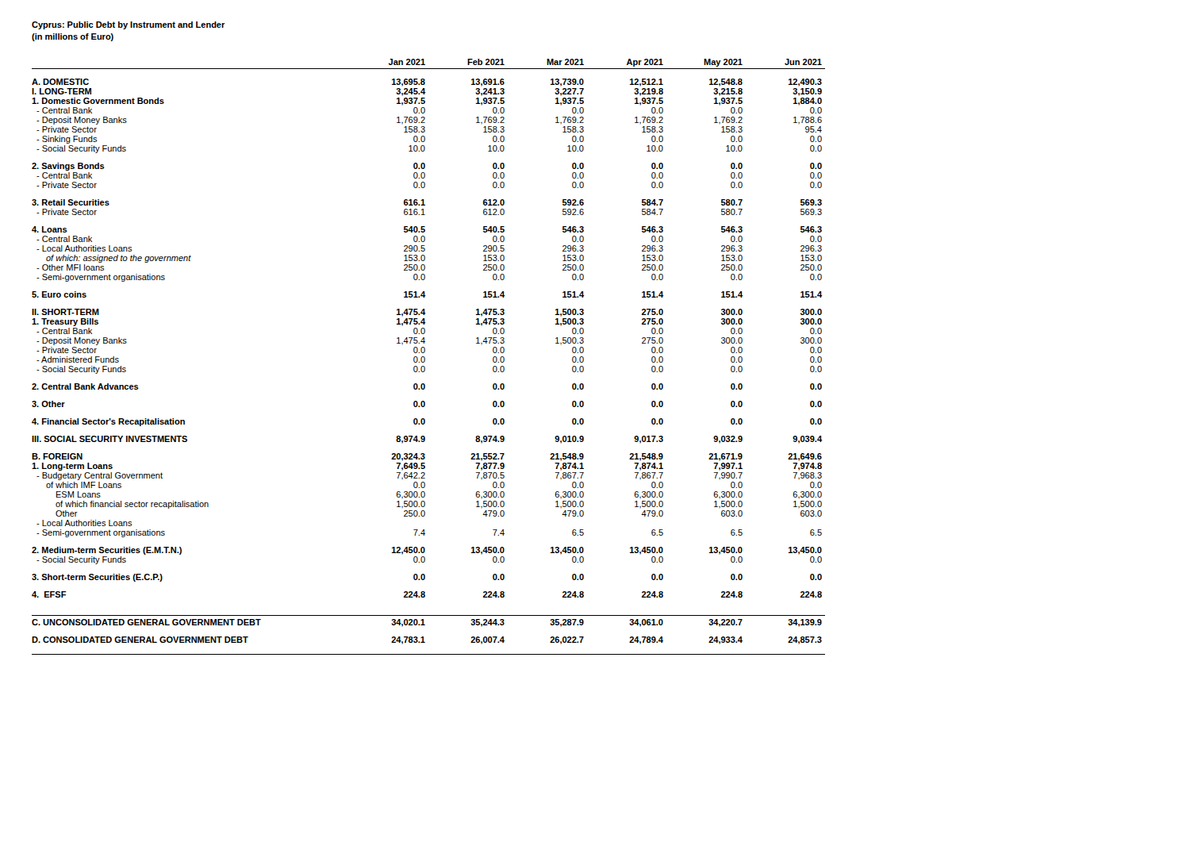Cyprus: Public Debt by Instrument and Lender
(in millions of Euro)
| | Jan 2021 | Feb 2021 | Mar 2021 | Apr 2021 | May 2021 | Jun 2021 |
| --- | --- | --- | --- | --- | --- | --- |
| A. DOMESTIC | 13,695.8 | 13,691.6 | 13,739.0 | 12,512.1 | 12,548.8 | 12,490.3 |
| I. LONG-TERM | 3,245.4 | 3,241.3 | 3,227.7 | 3,219.8 | 3,215.8 | 3,150.9 |
| 1. Domestic Government Bonds | 1,937.5 | 1,937.5 | 1,937.5 | 1,937.5 | 1,937.5 | 1,884.0 |
| - Central Bank | 0.0 | 0.0 | 0.0 | 0.0 | 0.0 | 0.0 |
| - Deposit Money Banks | 1,769.2 | 1,769.2 | 1,769.2 | 1,769.2 | 1,769.2 | 1,788.6 |
| - Private Sector | 158.3 | 158.3 | 158.3 | 158.3 | 158.3 | 95.4 |
| - Sinking Funds | 0.0 | 0.0 | 0.0 | 0.0 | 0.0 | 0.0 |
| - Social Security Funds | 10.0 | 10.0 | 10.0 | 10.0 | 10.0 | 0.0 |
| 2. Savings Bonds | 0.0 | 0.0 | 0.0 | 0.0 | 0.0 | 0.0 |
| - Central Bank | 0.0 | 0.0 | 0.0 | 0.0 | 0.0 | 0.0 |
| - Private Sector | 0.0 | 0.0 | 0.0 | 0.0 | 0.0 | 0.0 |
| 3. Retail Securities | 616.1 | 612.0 | 592.6 | 584.7 | 580.7 | 569.3 |
| - Private Sector | 616.1 | 612.0 | 592.6 | 584.7 | 580.7 | 569.3 |
| 4. Loans | 540.5 | 540.5 | 546.3 | 546.3 | 546.3 | 546.3 |
| - Central Bank | 0.0 | 0.0 | 0.0 | 0.0 | 0.0 | 0.0 |
| - Local Authorities Loans | 290.5 | 290.5 | 296.3 | 296.3 | 296.3 | 296.3 |
| of which: assigned to the government | 153.0 | 153.0 | 153.0 | 153.0 | 153.0 | 153.0 |
| - Other MFI loans | 250.0 | 250.0 | 250.0 | 250.0 | 250.0 | 250.0 |
| - Semi-government organisations | 0.0 | 0.0 | 0.0 | 0.0 | 0.0 | 0.0 |
| 5. Euro coins | 151.4 | 151.4 | 151.4 | 151.4 | 151.4 | 151.4 |
| II. SHORT-TERM | 1,475.4 | 1,475.3 | 1,500.3 | 275.0 | 300.0 | 300.0 |
| 1. Treasury Bills | 1,475.4 | 1,475.3 | 1,500.3 | 275.0 | 300.0 | 300.0 |
| - Central Bank | 0.0 | 0.0 | 0.0 | 0.0 | 0.0 | 0.0 |
| - Deposit Money Banks | 1,475.4 | 1,475.3 | 1,500.3 | 275.0 | 300.0 | 300.0 |
| - Private Sector | 0.0 | 0.0 | 0.0 | 0.0 | 0.0 | 0.0 |
| - Administered Funds | 0.0 | 0.0 | 0.0 | 0.0 | 0.0 | 0.0 |
| - Social Security Funds | 0.0 | 0.0 | 0.0 | 0.0 | 0.0 | 0.0 |
| 2. Central Bank Advances | 0.0 | 0.0 | 0.0 | 0.0 | 0.0 | 0.0 |
| 3. Other | 0.0 | 0.0 | 0.0 | 0.0 | 0.0 | 0.0 |
| 4. Financial Sector's Recapitalisation | 0.0 | 0.0 | 0.0 | 0.0 | 0.0 | 0.0 |
| III. SOCIAL SECURITY INVESTMENTS | 8,974.9 | 8,974.9 | 9,010.9 | 9,017.3 | 9,032.9 | 9,039.4 |
| B. FOREIGN | 20,324.3 | 21,552.7 | 21,548.9 | 21,548.9 | 21,671.9 | 21,649.6 |
| 1. Long-term Loans | 7,649.5 | 7,877.9 | 7,874.1 | 7,874.1 | 7,997.1 | 7,974.8 |
| - Budgetary Central Government | 7,642.2 | 7,870.5 | 7,867.7 | 7,867.7 | 7,990.7 | 7,968.3 |
| of which IMF Loans | 0.0 | 0.0 | 0.0 | 0.0 | 0.0 | 0.0 |
| ESM Loans | 6,300.0 | 6,300.0 | 6,300.0 | 6,300.0 | 6,300.0 | 6,300.0 |
| of which financial sector recapitalisation | 1,500.0 | 1,500.0 | 1,500.0 | 1,500.0 | 1,500.0 | 1,500.0 |
| Other | 250.0 | 479.0 | 479.0 | 479.0 | 603.0 | 603.0 |
| - Local Authorities Loans | | | | | | |
| - Semi-government organisations | 7.4 | 7.4 | 6.5 | 6.5 | 6.5 | 6.5 |
| 2. Medium-term Securities (E.M.T.N.) | 12,450.0 | 13,450.0 | 13,450.0 | 13,450.0 | 13,450.0 | 13,450.0 |
| - Social Security Funds | 0.0 | 0.0 | 0.0 | 0.0 | 0.0 | 0.0 |
| 3. Short-term Securities (E.C.P.) | 0.0 | 0.0 | 0.0 | 0.0 | 0.0 | 0.0 |
| 4. EFSF | 224.8 | 224.8 | 224.8 | 224.8 | 224.8 | 224.8 |
| C. UNCONSOLIDATED GENERAL GOVERNMENT DEBT | 34,020.1 | 35,244.3 | 35,287.9 | 34,061.0 | 34,220.7 | 34,139.9 |
| D. CONSOLIDATED GENERAL GOVERNMENT DEBT | 24,783.1 | 26,007.4 | 26,022.7 | 24,789.4 | 24,933.4 | 24,857.3 |